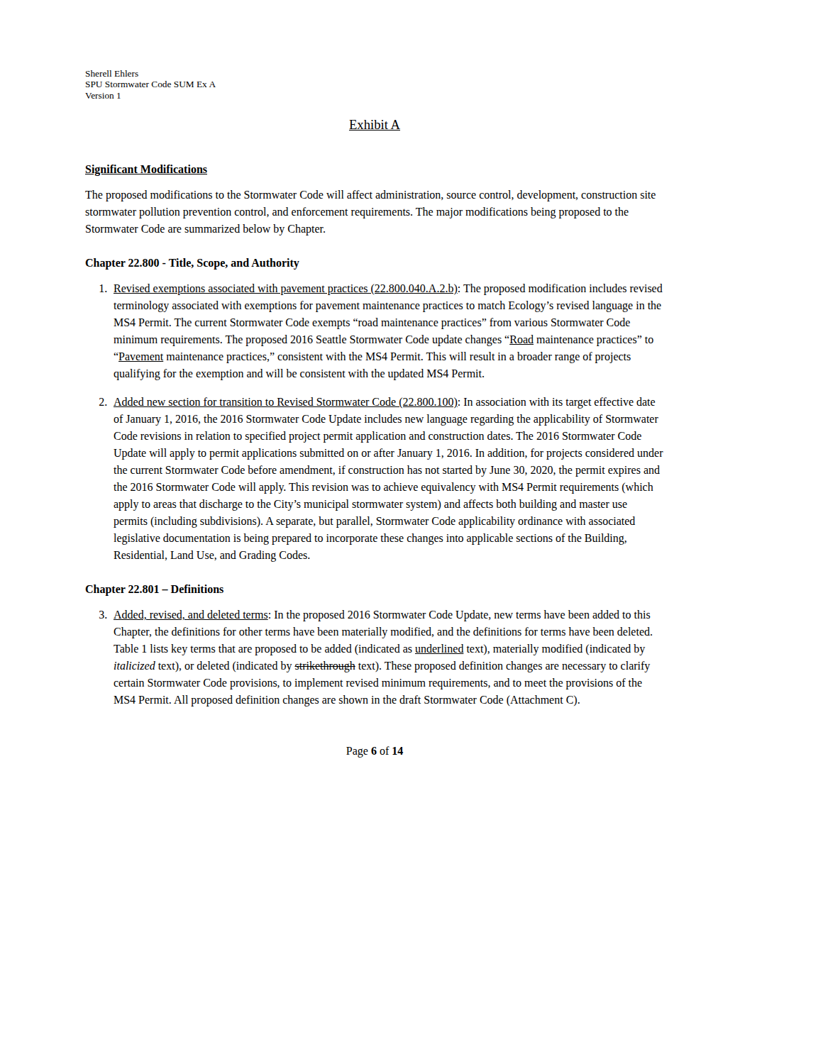Sherell Ehlers
SPU Stormwater Code SUM Ex A
Version 1
Exhibit A
Significant Modifications
The proposed modifications to the Stormwater Code will affect administration, source control, development, construction site stormwater pollution prevention control, and enforcement requirements. The major modifications being proposed to the Stormwater Code are summarized below by Chapter.
Chapter 22.800 - Title, Scope, and Authority
Revised exemptions associated with pavement practices (22.800.040.A.2.b): The proposed modification includes revised terminology associated with exemptions for pavement maintenance practices to match Ecology’s revised language in the MS4 Permit. The current Stormwater Code exempts “road maintenance practices” from various Stormwater Code minimum requirements. The proposed 2016 Seattle Stormwater Code update changes “Road maintenance practices” to “Pavement maintenance practices,” consistent with the MS4 Permit. This will result in a broader range of projects qualifying for the exemption and will be consistent with the updated MS4 Permit.
Added new section for transition to Revised Stormwater Code (22.800.100): In association with its target effective date of January 1, 2016, the 2016 Stormwater Code Update includes new language regarding the applicability of Stormwater Code revisions in relation to specified project permit application and construction dates. The 2016 Stormwater Code Update will apply to permit applications submitted on or after January 1, 2016. In addition, for projects considered under the current Stormwater Code before amendment, if construction has not started by June 30, 2020, the permit expires and the 2016 Stormwater Code will apply. This revision was to achieve equivalency with MS4 Permit requirements (which apply to areas that discharge to the City’s municipal stormwater system) and affects both building and master use permits (including subdivisions). A separate, but parallel, Stormwater Code applicability ordinance with associated legislative documentation is being prepared to incorporate these changes into applicable sections of the Building, Residential, Land Use, and Grading Codes.
Chapter 22.801 – Definitions
Added, revised, and deleted terms: In the proposed 2016 Stormwater Code Update, new terms have been added to this Chapter, the definitions for other terms have been materially modified, and the definitions for terms have been deleted. Table 1 lists key terms that are proposed to be added (indicated as underlined text), materially modified (indicated by italicized text), or deleted (indicated by strikethrough text). These proposed definition changes are necessary to clarify certain Stormwater Code provisions, to implement revised minimum requirements, and to meet the provisions of the MS4 Permit. All proposed definition changes are shown in the draft Stormwater Code (Attachment C).
Page 6 of 14